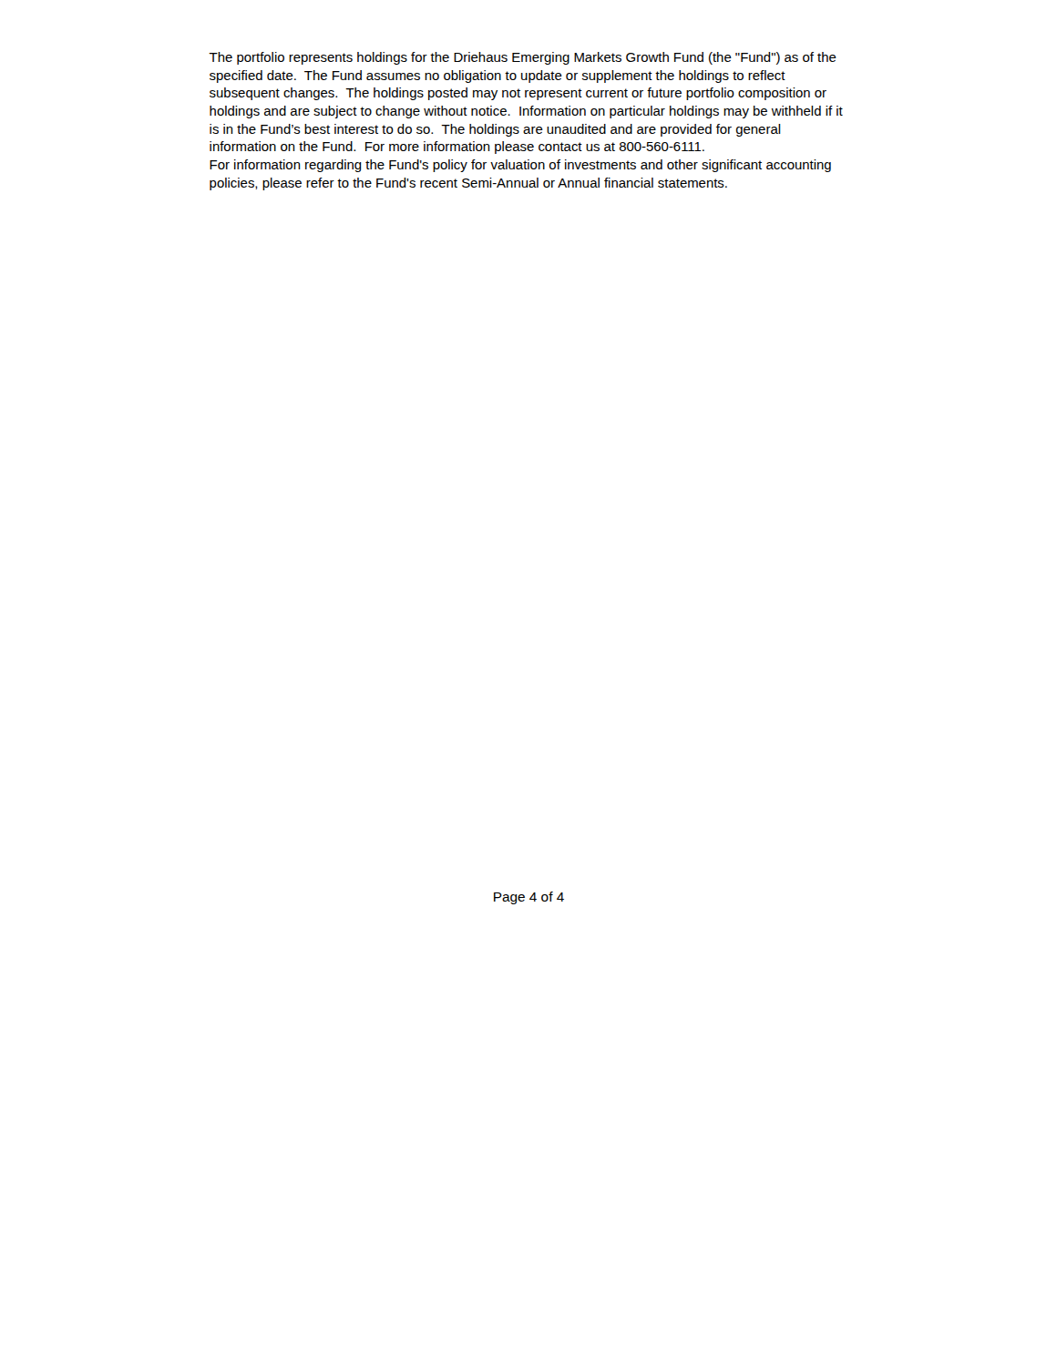The portfolio represents holdings for the Driehaus Emerging Markets Growth Fund (the "Fund") as of the specified date. The Fund assumes no obligation to update or supplement the holdings to reflect subsequent changes. The holdings posted may not represent current or future portfolio composition or holdings and are subject to change without notice. Information on particular holdings may be withheld if it is in the Fund’s best interest to do so. The holdings are unaudited and are provided for general information on the Fund. For more information please contact us at 800-560-6111.
For information regarding the Fund's policy for valuation of investments and other significant accounting policies, please refer to the Fund's recent Semi-Annual or Annual financial statements.
Page 4 of 4